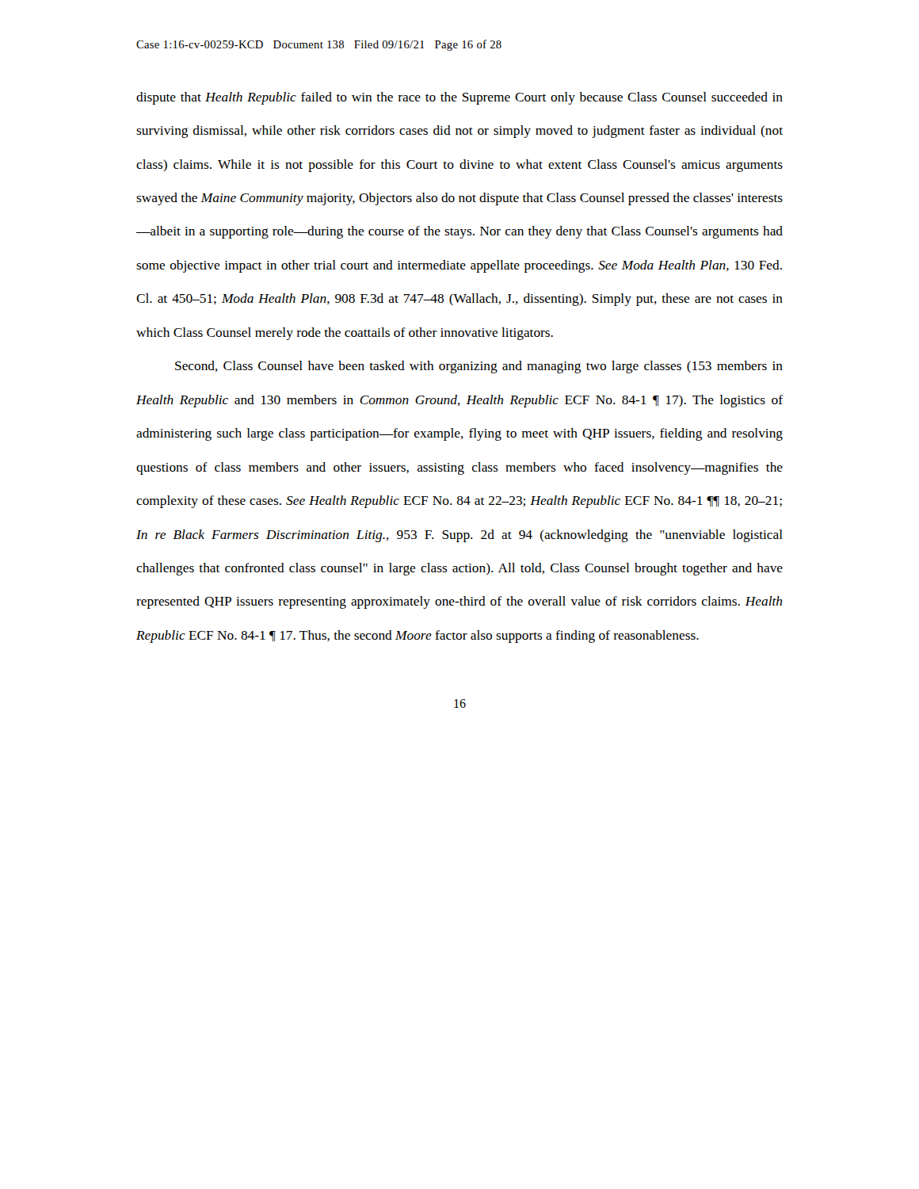Case 1:16-cv-00259-KCD Document 138 Filed 09/16/21 Page 16 of 28
dispute that Health Republic failed to win the race to the Supreme Court only because Class Counsel succeeded in surviving dismissal, while other risk corridors cases did not or simply moved to judgment faster as individual (not class) claims. While it is not possible for this Court to divine to what extent Class Counsel's amicus arguments swayed the Maine Community majority, Objectors also do not dispute that Class Counsel pressed the classes' interests—albeit in a supporting role—during the course of the stays. Nor can they deny that Class Counsel's arguments had some objective impact in other trial court and intermediate appellate proceedings. See Moda Health Plan, 130 Fed. Cl. at 450–51; Moda Health Plan, 908 F.3d at 747–48 (Wallach, J., dissenting). Simply put, these are not cases in which Class Counsel merely rode the coattails of other innovative litigators.
Second, Class Counsel have been tasked with organizing and managing two large classes (153 members in Health Republic and 130 members in Common Ground, Health Republic ECF No. 84-1 ¶ 17). The logistics of administering such large class participation—for example, flying to meet with QHP issuers, fielding and resolving questions of class members and other issuers, assisting class members who faced insolvency—magnifies the complexity of these cases. See Health Republic ECF No. 84 at 22–23; Health Republic ECF No. 84-1 ¶¶ 18, 20–21; In re Black Farmers Discrimination Litig., 953 F. Supp. 2d at 94 (acknowledging the "unenviable logistical challenges that confronted class counsel" in large class action). All told, Class Counsel brought together and have represented QHP issuers representing approximately one-third of the overall value of risk corridors claims. Health Republic ECF No. 84-1 ¶ 17. Thus, the second Moore factor also supports a finding of reasonableness.
16